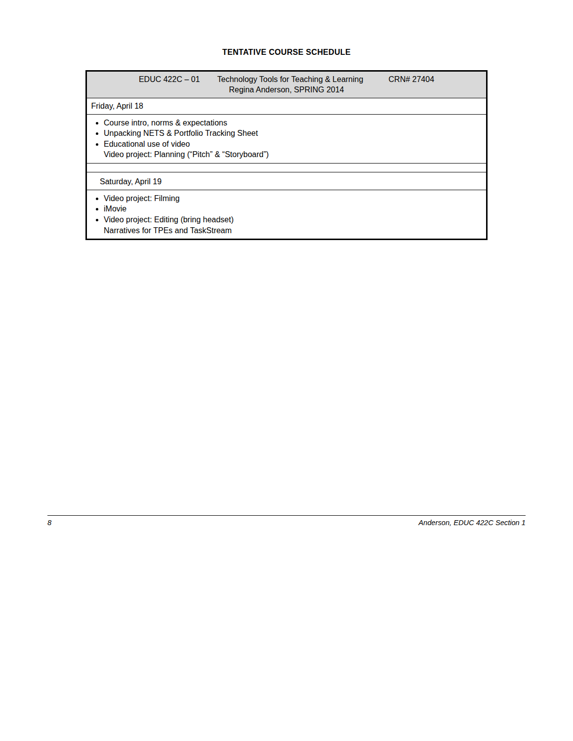TENTATIVE COURSE SCHEDULE
| EDUC 422C – 01 Technology Tools for Teaching & Learning CRN# 27404 Regina Anderson, SPRING 2014 |
| Friday, April 18 |
| Course intro, norms & expectations Unpacking NETS & Portfolio Tracking Sheet Educational use of video Video project: Planning (“Pitch” & “Storyboard”) |
| Saturday, April 19 |
| Video project: Filming iMovie Video project: Editing (bring headset) Narratives for TPEs and TaskStream |
8 Anderson, EDUC 422C Section 1